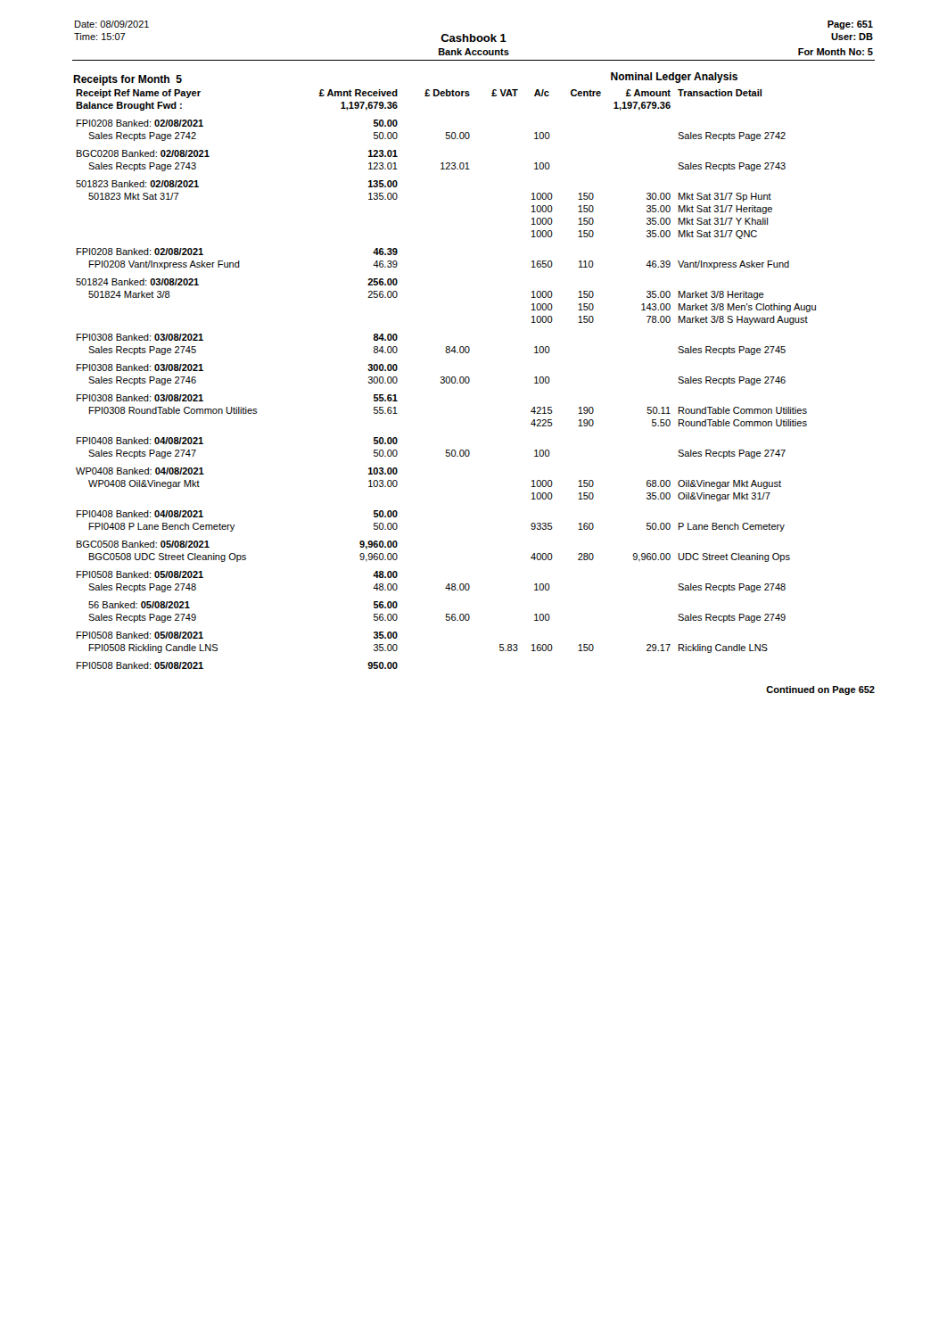| Date: 08/09/2021 | | Page: 651 |
| Time: 15:07 | Cashbook 1 | User: DB |
| | Bank Accounts | For Month No: 5 |
| Receipts for Month 5 | Nominal Ledger Analysis |
| Receipt Ref Name of Payer | £ Amnt Received | £ Debtors | £ VAT | A/c | Centre | £ Amount | Transaction Detail |
| Balance Brought Fwd : | 1,197,679.36 | | | | | 1,197,679.36 | |
| FPI0208 Banked: 02/08/2021 | 50.00 | | | | | | |
| Sales Recpts Page 2742 | 50.00 | 50.00 | | 100 | | | Sales Recpts Page 2742 |
| BGC0208 Banked: 02/08/2021 | 123.01 | | | | | | |
| Sales Recpts Page 2743 | 123.01 | 123.01 | | 100 | | | Sales Recpts Page 2743 |
| 501823 Banked: 02/08/2021 | 135.00 | | | | | | |
| 501823 Mkt Sat 31/7 | 135.00 | | | 1000 | 150 | 30.00 | Mkt Sat 31/7 Sp Hunt |
| | | | | 1000 | 150 | 35.00 | Mkt Sat 31/7 Heritage |
| | | | | 1000 | 150 | 35.00 | Mkt Sat 31/7 Y Khalil |
| | | | | 1000 | 150 | 35.00 | Mkt Sat 31/7 QNC |
| FPI0208 Banked: 02/08/2021 | 46.39 | | | | | | |
| FPI0208 Vant/Inxpress Asker Fund | 46.39 | | | 1650 | 110 | 46.39 | Vant/Inxpress Asker Fund |
| 501824 Banked: 03/08/2021 | 256.00 | | | | | | |
| 501824 Market 3/8 | 256.00 | | | 1000 | 150 | 35.00 | Market 3/8 Heritage |
| | | | | 1000 | 150 | 143.00 | Market 3/8 Men's Clothing Augu |
| | | | | 1000 | 150 | 78.00 | Market 3/8 S Hayward August |
| FPI0308 Banked: 03/08/2021 | 84.00 | | | | | | |
| Sales Recpts Page 2745 | 84.00 | 84.00 | | 100 | | | Sales Recpts Page 2745 |
| FPI0308 Banked: 03/08/2021 | 300.00 | | | | | | |
| Sales Recpts Page 2746 | 300.00 | 300.00 | | 100 | | | Sales Recpts Page 2746 |
| FPI0308 Banked: 03/08/2021 | 55.61 | | | | | | |
| FPI0308 RoundTable Common Utilities | 55.61 | | | 4215 | 190 | 50.11 | RoundTable Common Utilities |
| | | | | 4225 | 190 | 5.50 | RoundTable Common Utilities |
| FPI0408 Banked: 04/08/2021 | 50.00 | | | | | | |
| Sales Recpts Page 2747 | 50.00 | 50.00 | | 100 | | | Sales Recpts Page 2747 |
| WP0408 Banked: 04/08/2021 | 103.00 | | | | | | |
| WP0408 Oil&Vinegar Mkt | 103.00 | | | 1000 | 150 | 68.00 | Oil&Vinegar Mkt August |
| | | | | 1000 | 150 | 35.00 | Oil&Vinegar Mkt 31/7 |
| FPI0408 Banked: 04/08/2021 | 50.00 | | | | | | |
| FPI0408 P Lane Bench Cemetery | 50.00 | | | 9335 | 160 | 50.00 | P Lane Bench Cemetery |
| BGC0508 Banked: 05/08/2021 | 9,960.00 | | | | | | |
| BGC0508 UDC Street Cleaning Ops | 9,960.00 | | | 4000 | 280 | 9,960.00 | UDC Street Cleaning Ops |
| FPI0508 Banked: 05/08/2021 | 48.00 | | | | | | |
| Sales Recpts Page 2748 | 48.00 | 48.00 | | 100 | | | Sales Recpts Page 2748 |
| 56 Banked: 05/08/2021 | 56.00 | | | | | | |
| Sales Recpts Page 2749 | 56.00 | 56.00 | | 100 | | | Sales Recpts Page 2749 |
| FPI0508 Banked: 05/08/2021 | 35.00 | | | | | | |
| FPI0508 Rickling Candle LNS | 35.00 | | 5.83 | 1600 | 150 | 29.17 | Rickling Candle LNS |
| FPI0508 Banked: 05/08/2021 | 950.00 | | | | | | |
Continued on Page 652